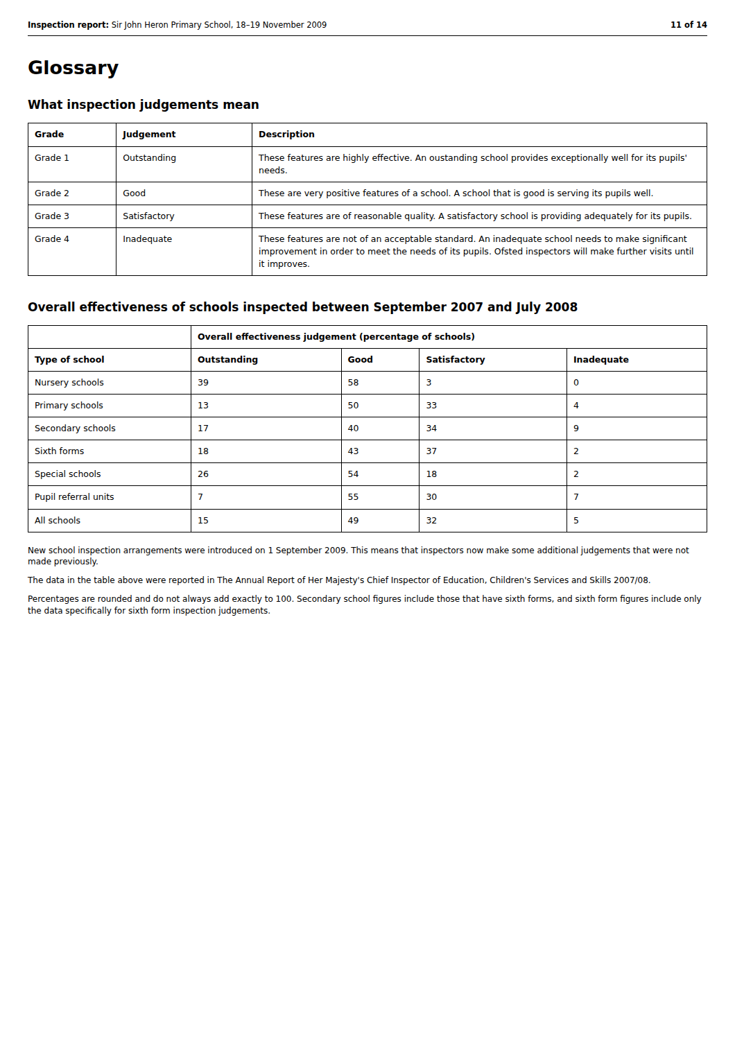Inspection report: Sir John Heron Primary School, 18–19 November 2009
11 of 14
Glossary
What inspection judgements mean
| Grade | Judgement | Description |
| --- | --- | --- |
| Grade 1 | Outstanding | These features are highly effective. An oustanding school provides exceptionally well for its pupils' needs. |
| Grade 2 | Good | These are very positive features of a school. A school that is good is serving its pupils well. |
| Grade 3 | Satisfactory | These features are of reasonable quality. A satisfactory school is providing adequately for its pupils. |
| Grade 4 | Inadequate | These features are not of an acceptable standard. An inadequate school needs to make significant improvement in order to meet the needs of its pupils. Ofsted inspectors will make further visits until it improves. |
Overall effectiveness of schools inspected between September 2007 and July 2008
| | Overall effectiveness judgement (percentage of schools) |
| --- | --- |
| Type of school | Outstanding | Good | Satisfactory | Inadequate |
| Nursery schools | 39 | 58 | 3 | 0 |
| Primary schools | 13 | 50 | 33 | 4 |
| Secondary schools | 17 | 40 | 34 | 9 |
| Sixth forms | 18 | 43 | 37 | 2 |
| Special schools | 26 | 54 | 18 | 2 |
| Pupil referral units | 7 | 55 | 30 | 7 |
| All schools | 15 | 49 | 32 | 5 |
New school inspection arrangements were introduced on 1 September 2009. This means that inspectors now make some additional judgements that were not made previously.
The data in the table above were reported in The Annual Report of Her Majesty's Chief Inspector of Education, Children's Services and Skills 2007/08.
Percentages are rounded and do not always add exactly to 100. Secondary school figures include those that have sixth forms, and sixth form figures include only the data specifically for sixth form inspection judgements.